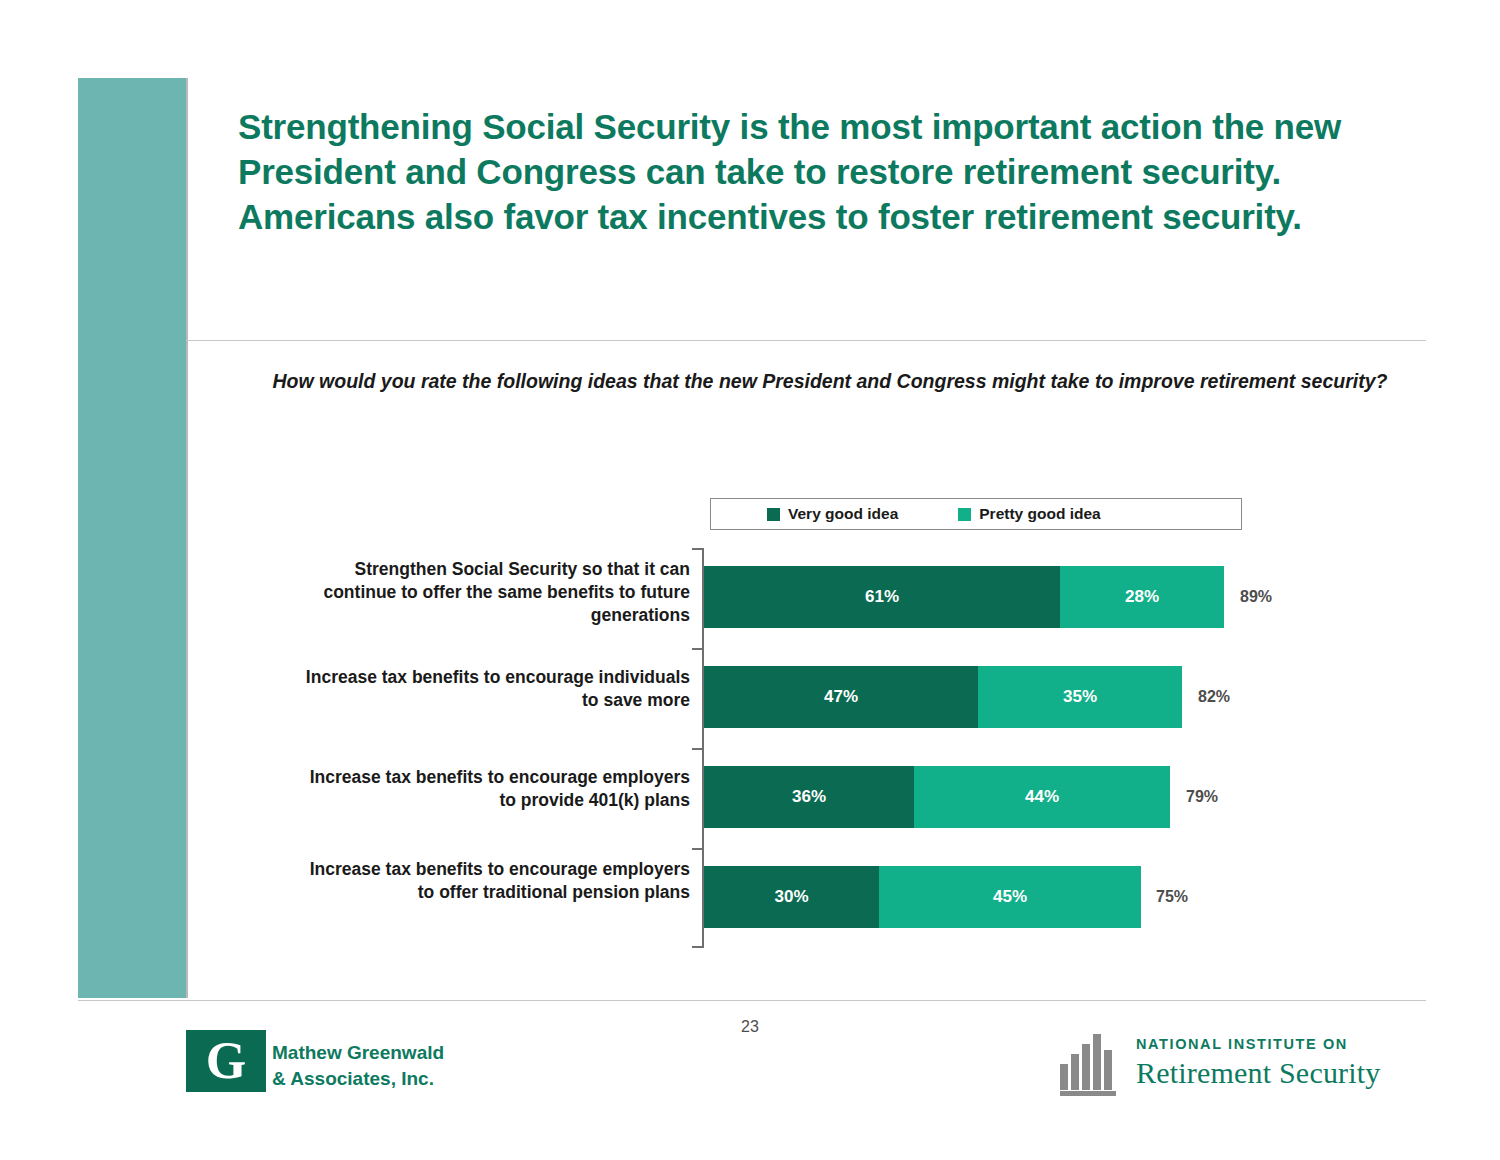Strengthening Social Security is the most important action the new President and Congress can take to restore retirement security. Americans also favor tax incentives to foster retirement security.
How would you rate the following ideas that the new President and Congress might take to improve retirement security?
Very good idea
Pretty good idea
Strengthen Social Security so that it can continue to offer the same benefits to future generations
61%
28%
89%
Increase tax benefits to encourage individuals to save more
47%
35%
82%
Increase tax benefits to encourage employers to provide 401(k) plans
36%
44%
79%
Increase tax benefits to encourage employers to offer traditional pension plans
30%
45%
75%
23
G
Mathew Greenwald
& Associates, Inc.
NATIONAL INSTITUTE ON
Retirement Security